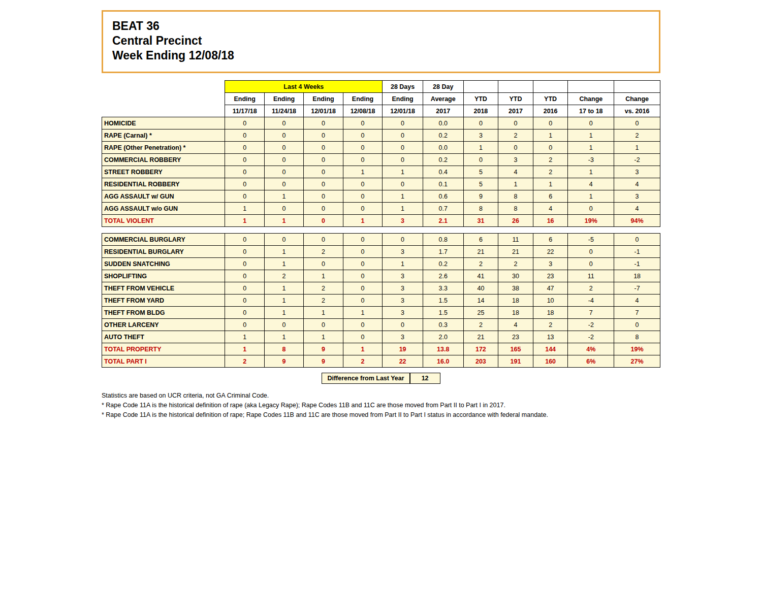BEAT 36
Central Precinct
Week Ending 12/08/18
| | Last 4 Weeks | 28 Days | 28 Day | | | | | |
| --- | --- | --- | --- | --- | --- | --- | --- | --- |
| | Ending | Ending | Ending | Ending | Ending | Average | YTD | YTD | YTD | Change | Change |
| | 11/17/18 | 11/24/18 | 12/01/18 | 12/08/18 | 12/01/18 | 2017 | 2018 | 2017 | 2016 | 17 to 18 | vs. 2016 |
| HOMICIDE | 0 | 0 | 0 | 0 | 0 | 0.0 | 0 | 0 | 0 | 0 | 0 |
| RAPE (Carnal) * | 0 | 0 | 0 | 0 | 0 | 0.2 | 3 | 2 | 1 | 1 | 2 |
| RAPE (Other Penetration) * | 0 | 0 | 0 | 0 | 0 | 0.0 | 1 | 0 | 0 | 1 | 1 |
| COMMERCIAL ROBBERY | 0 | 0 | 0 | 0 | 0 | 0.2 | 0 | 3 | 2 | -3 | -2 |
| STREET ROBBERY | 0 | 0 | 0 | 1 | 1 | 0.4 | 5 | 4 | 2 | 1 | 3 |
| RESIDENTIAL ROBBERY | 0 | 0 | 0 | 0 | 0 | 0.1 | 5 | 1 | 1 | 4 | 4 |
| AGG ASSAULT w/ GUN | 0 | 1 | 0 | 0 | 1 | 0.6 | 9 | 8 | 6 | 1 | 3 |
| AGG ASSAULT w/o GUN | 1 | 0 | 0 | 0 | 1 | 0.7 | 8 | 8 | 4 | 0 | 4 |
| TOTAL VIOLENT | 1 | 1 | 0 | 1 | 3 | 2.1 | 31 | 26 | 16 | 19% | 94% |
| COMMERCIAL BURGLARY | 0 | 0 | 0 | 0 | 0 | 0.8 | 6 | 11 | 6 | -5 | 0 |
| RESIDENTIAL BURGLARY | 0 | 1 | 2 | 0 | 3 | 1.7 | 21 | 21 | 22 | 0 | -1 |
| SUDDEN SNATCHING | 0 | 1 | 0 | 0 | 1 | 0.2 | 2 | 2 | 3 | 0 | -1 |
| SHOPLIFTING | 0 | 2 | 1 | 0 | 3 | 2.6 | 41 | 30 | 23 | 11 | 18 |
| THEFT FROM VEHICLE | 0 | 1 | 2 | 0 | 3 | 3.3 | 40 | 38 | 47 | 2 | -7 |
| THEFT FROM YARD | 0 | 1 | 2 | 0 | 3 | 1.5 | 14 | 18 | 10 | -4 | 4 |
| THEFT FROM BLDG | 0 | 1 | 1 | 1 | 3 | 1.5 | 25 | 18 | 18 | 7 | 7 |
| OTHER LARCENY | 0 | 0 | 0 | 0 | 0 | 0.3 | 2 | 4 | 2 | -2 | 0 |
| AUTO THEFT | 1 | 1 | 1 | 0 | 3 | 2.0 | 21 | 23 | 13 | -2 | 8 |
| TOTAL PROPERTY | 1 | 8 | 9 | 1 | 19 | 13.8 | 172 | 165 | 144 | 4% | 19% |
| TOTAL PART I | 2 | 9 | 9 | 2 | 22 | 16.0 | 203 | 191 | 160 | 6% | 27% |
Difference from Last Year
12
Statistics are based on UCR criteria, not GA Criminal Code.
* Rape Code 11A is the historical definition of rape (aka Legacy Rape); Rape Codes 11B and 11C are those moved from Part II to Part I in 2017.
* Rape Code 11A is the historical definition of rape; Rape Codes 11B and 11C are those moved from Part II to Part I status in accordance with federal mandate.